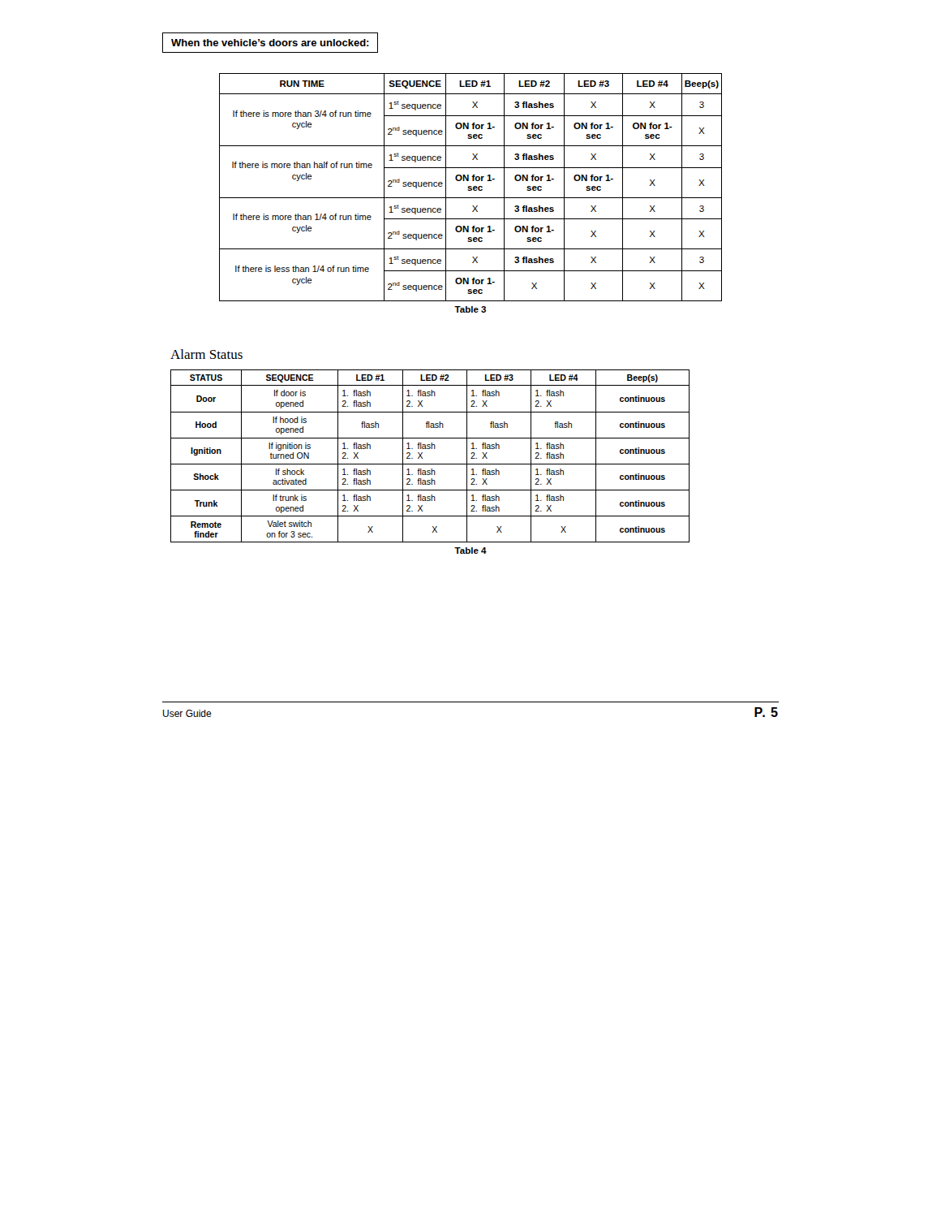When the vehicle’s doors are unlocked:
| RUN TIME | SEQUENCE | LED #1 | LED #2 | LED #3 | LED #4 | Beep(s) |
| --- | --- | --- | --- | --- | --- | --- |
| If there is more than 3/4 of run time cycle | 1 st sequence | X | 3 flashes | X | X | 3 |
| 2 nd sequence | ON for 1-sec | ON for 1-sec | ON for 1-sec | ON for 1-sec | X |
| If there is more than half of run time cycle | 1 st sequence | X | 3 flashes | X | X | 3 |
| 2 nd sequence | ON for 1-sec | ON for 1-sec | ON for 1-sec | X | X |
| If there is more than 1/4 of run time cycle | 1 st sequence | X | 3 flashes | X | X | 3 |
| 2 nd sequence | ON for 1-sec | ON for 1-sec | X | X | X |
| If there is less than 1/4 of run time cycle | 1 st sequence | X | 3 flashes | X | X | 3 |
| 2 nd sequence | ON for 1-sec | X | X | X | X |
Table 3
Alarm Status
| STATUS | SEQUENCE | LED #1 | LED #2 | LED #3 | LED #4 | Beep(s) |
| --- | --- | --- | --- | --- | --- | --- |
| Door | If door is opened | 1. flash 2. flash | 1. flash 2. X | 1. flash 2. X | 1. flash 2. X | continuous |
| Hood | If hood is opened | flash | flash | flash | flash | continuous |
| Ignition | If ignition is turned ON | 1. flash 2. X | 1. flash 2. X | 1. flash 2. X | 1. flash 2. flash | continuous |
| Shock | If shock activated | 1. flash 2. flash | 1. flash 2. flash | 1. flash 2. X | 1. flash 2. X | continuous |
| Trunk | If trunk is opened | 1. flash 2. X | 1. flash 2. X | 1. flash 2. flash | 1. flash 2. X | continuous |
| Remote finder | Valet switch on for 3 sec. | X | X | X | X | continuous |
Table 4
User Guide P. 5